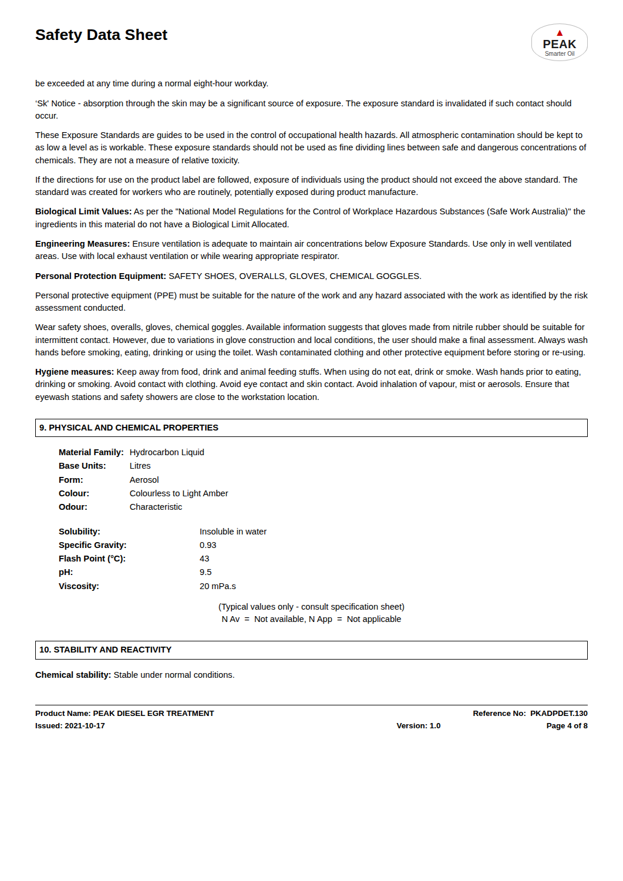Safety Data Sheet
▲
PEAK
Smarter Oil
be exceeded at any time during a normal eight-hour workday.
‘Sk' Notice - absorption through the skin may be a significant source of exposure. The exposure standard is invalidated if such contact should occur.
These Exposure Standards are guides to be used in the control of occupational health hazards. All atmospheric contamination should be kept to as low a level as is workable. These exposure standards should not be used as fine dividing lines between safe and dangerous concentrations of chemicals. They are not a measure of relative toxicity.
If the directions for use on the product label are followed, exposure of individuals using the product should not exceed the above standard. The standard was created for workers who are routinely, potentially exposed during product manufacture.
Biological Limit Values: As per the "National Model Regulations for the Control of Workplace Hazardous Substances (Safe Work Australia)" the ingredients in this material do not have a Biological Limit Allocated.
Engineering Measures: Ensure ventilation is adequate to maintain air concentrations below Exposure Standards. Use only in well ventilated areas. Use with local exhaust ventilation or while wearing appropriate respirator.
Personal Protection Equipment: SAFETY SHOES, OVERALLS, GLOVES, CHEMICAL GOGGLES.
Personal protective equipment (PPE) must be suitable for the nature of the work and any hazard associated with the work as identified by the risk assessment conducted.
Wear safety shoes, overalls, gloves, chemical goggles. Available information suggests that gloves made from nitrile rubber should be suitable for intermittent contact. However, due to variations in glove construction and local conditions, the user should make a final assessment. Always wash hands before smoking, eating, drinking or using the toilet. Wash contaminated clothing and other protective equipment before storing or re-using.
Hygiene measures: Keep away from food, drink and animal feeding stuffs. When using do not eat, drink or smoke. Wash hands prior to eating, drinking or smoking. Avoid contact with clothing. Avoid eye contact and skin contact. Avoid inhalation of vapour, mist or aerosols. Ensure that eyewash stations and safety showers are close to the workstation location.
9. PHYSICAL AND CHEMICAL PROPERTIES
| Material Family: | Hydrocarbon Liquid |
| Base Units: | Litres |
| Form: | Aerosol |
| Colour: | Colourless to Light Amber |
| Odour: | Characteristic |
| Solubility: | Insoluble in water |
| Specific Gravity: | 0.93 |
| Flash Point (°C): | 43 |
| pH: | 9.5 |
| Viscosity: | 20 mPa.s |
(Typical values only - consult specification sheet)
N Av = Not available, N App = Not applicable
10. STABILITY AND REACTIVITY
Chemical stability: Stable under normal conditions.
Product Name: PEAK DIESEL EGR TREATMENT Reference No: PKADPDET.130
Issued: 2021-10-17 Version: 1.0 Page 4 of 8